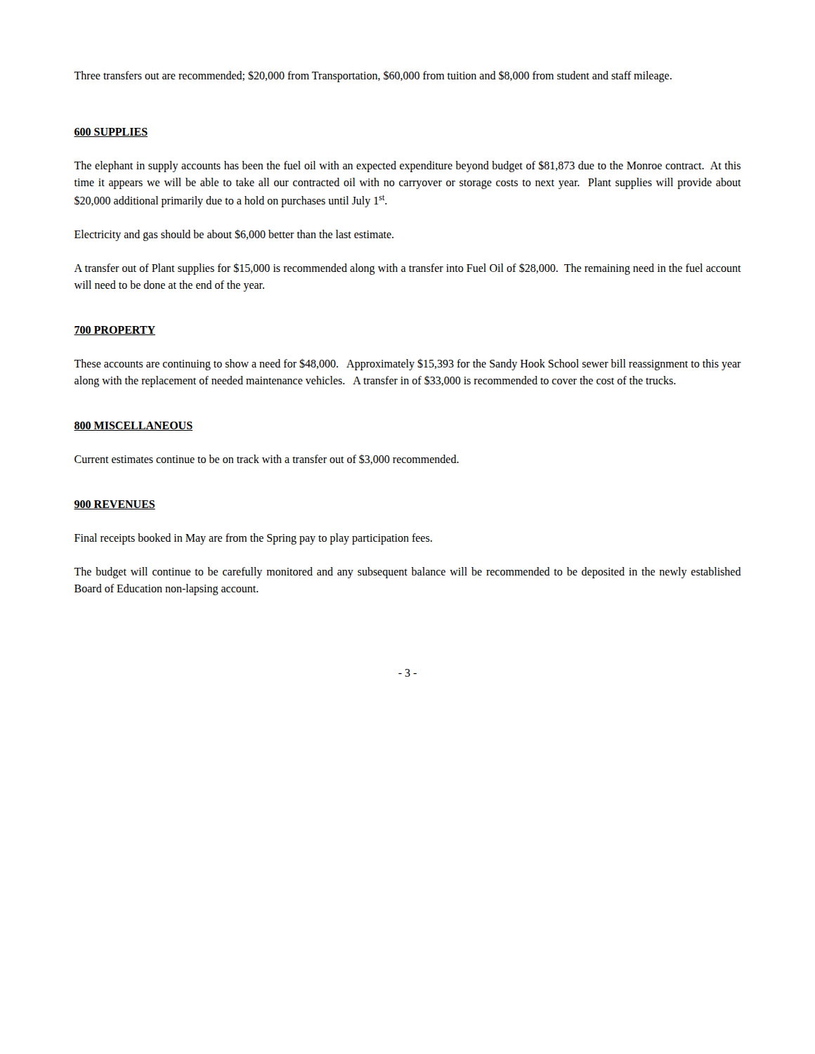Three transfers out are recommended; $20,000 from Transportation, $60,000 from tuition and $8,000 from student and staff mileage.
600 SUPPLIES
The elephant in supply accounts has been the fuel oil with an expected expenditure beyond budget of $81,873 due to the Monroe contract. At this time it appears we will be able to take all our contracted oil with no carryover or storage costs to next year. Plant supplies will provide about $20,000 additional primarily due to a hold on purchases until July 1st.
Electricity and gas should be about $6,000 better than the last estimate.
A transfer out of Plant supplies for $15,000 is recommended along with a transfer into Fuel Oil of $28,000. The remaining need in the fuel account will need to be done at the end of the year.
700 PROPERTY
These accounts are continuing to show a need for $48,000. Approximately $15,393 for the Sandy Hook School sewer bill reassignment to this year along with the replacement of needed maintenance vehicles. A transfer in of $33,000 is recommended to cover the cost of the trucks.
800 MISCELLANEOUS
Current estimates continue to be on track with a transfer out of $3,000 recommended.
900 REVENUES
Final receipts booked in May are from the Spring pay to play participation fees.
The budget will continue to be carefully monitored and any subsequent balance will be recommended to be deposited in the newly established Board of Education non-lapsing account.
- 3 -